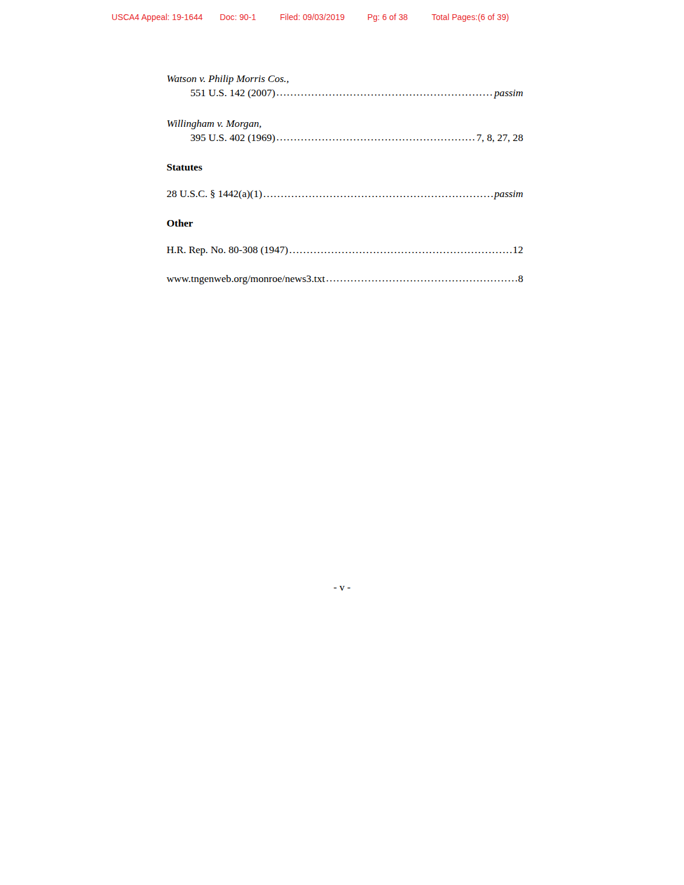USCA4 Appeal: 19-1644 Doc: 90-1 Filed: 09/03/2019 Pg: 6 of 38 Total Pages:(6 of 39)
Watson v. Philip Morris Cos.,
551 U.S. 142 (2007) ................................................................ passim
Willingham v. Morgan,
395 U.S. 402 (1969) .......................................................... 7, 8, 27, 28
Statutes
28 U.S.C. § 1442(a)(1) ....................................................................... passim
Other
H.R. Rep. No. 80-308 (1947) ..................................................................... 12
www.tngenweb.org/monroe/news3.txt ........................................................ 8
- v -